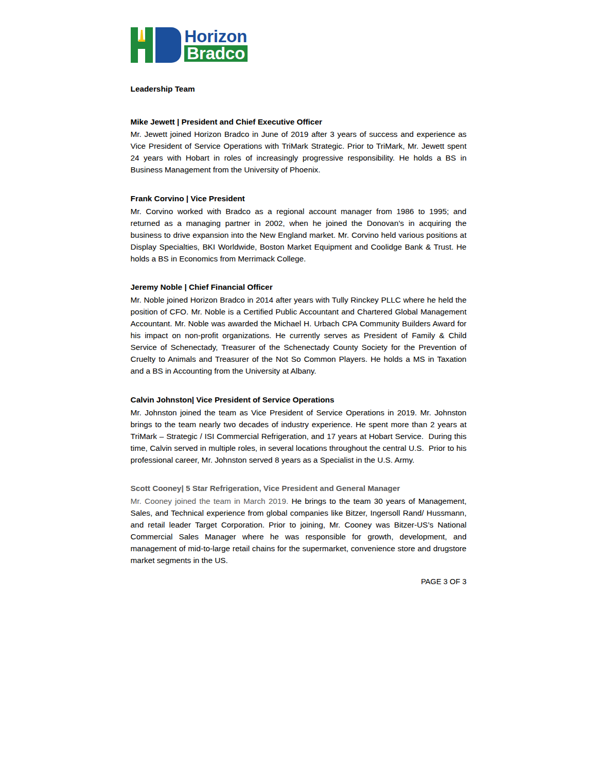Horizon Bradco
Leadership Team
Mike Jewett | President and Chief Executive Officer
Mr. Jewett joined Horizon Bradco in June of 2019 after 3 years of success and experience as Vice President of Service Operations with TriMark Strategic. Prior to TriMark, Mr. Jewett spent 24 years with Hobart in roles of increasingly progressive responsibility. He holds a BS in Business Management from the University of Phoenix.
Frank Corvino | Vice President
Mr. Corvino worked with Bradco as a regional account manager from 1986 to 1995; and returned as a managing partner in 2002, when he joined the Donovan’s in acquiring the business to drive expansion into the New England market. Mr. Corvino held various positions at Display Specialties, BKI Worldwide, Boston Market Equipment and Coolidge Bank & Trust. He holds a BS in Economics from Merrimack College.
Jeremy Noble | Chief Financial Officer
Mr. Noble joined Horizon Bradco in 2014 after years with Tully Rinckey PLLC where he held the position of CFO. Mr. Noble is a Certified Public Accountant and Chartered Global Management Accountant. Mr. Noble was awarded the Michael H. Urbach CPA Community Builders Award for his impact on non-profit organizations. He currently serves as President of Family & Child Service of Schenectady, Treasurer of the Schenectady County Society for the Prevention of Cruelty to Animals and Treasurer of the Not So Common Players. He holds a MS in Taxation and a BS in Accounting from the University at Albany.
Calvin Johnston| Vice President of Service Operations
Mr. Johnston joined the team as Vice President of Service Operations in 2019. Mr. Johnston brings to the team nearly two decades of industry experience. He spent more than 2 years at TriMark – Strategic / ISI Commercial Refrigeration, and 17 years at Hobart Service. During this time, Calvin served in multiple roles, in several locations throughout the central U.S. Prior to his professional career, Mr. Johnston served 8 years as a Specialist in the U.S. Army.
Scott Cooney| 5 Star Refrigeration, Vice President and General Manager
Mr. Cooney joined the team in March 2019. He brings to the team 30 years of Management, Sales, and Technical experience from global companies like Bitzer, Ingersoll Rand/ Hussmann, and retail leader Target Corporation. Prior to joining, Mr. Cooney was Bitzer-US’s National Commercial Sales Manager where he was responsible for growth, development, and management of mid-to-large retail chains for the supermarket, convenience store and drugstore market segments in the US.
PAGE 3 OF 3